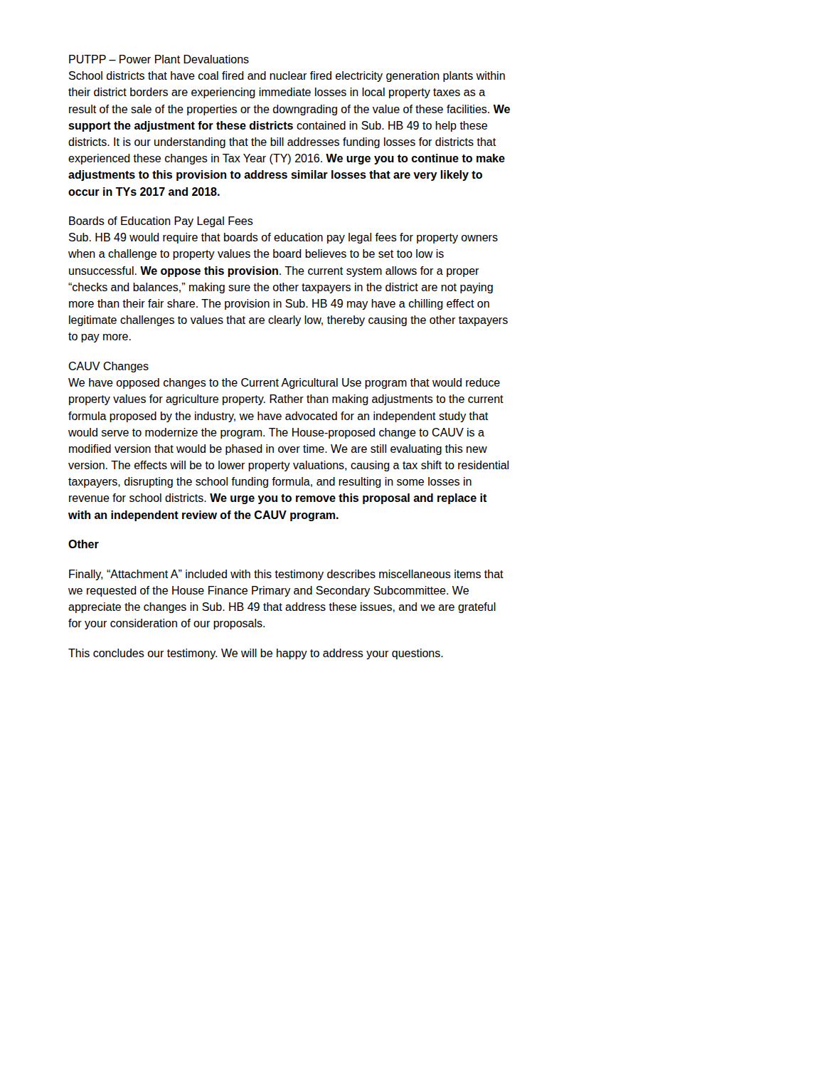PUTPP – Power Plant Devaluations
School districts that have coal fired and nuclear fired electricity generation plants within their district borders are experiencing immediate losses in local property taxes as a result of the sale of the properties or the downgrading of the value of these facilities. We support the adjustment for these districts contained in Sub. HB 49 to help these districts. It is our understanding that the bill addresses funding losses for districts that experienced these changes in Tax Year (TY) 2016. We urge you to continue to make adjustments to this provision to address similar losses that are very likely to occur in TYs 2017 and 2018.
Boards of Education Pay Legal Fees
Sub. HB 49 would require that boards of education pay legal fees for property owners when a challenge to property values the board believes to be set too low is unsuccessful. We oppose this provision. The current system allows for a proper “checks and balances,” making sure the other taxpayers in the district are not paying more than their fair share. The provision in Sub. HB 49 may have a chilling effect on legitimate challenges to values that are clearly low, thereby causing the other taxpayers to pay more.
CAUV Changes
We have opposed changes to the Current Agricultural Use program that would reduce property values for agriculture property. Rather than making adjustments to the current formula proposed by the industry, we have advocated for an independent study that would serve to modernize the program. The House-proposed change to CAUV is a modified version that would be phased in over time. We are still evaluating this new version. The effects will be to lower property valuations, causing a tax shift to residential taxpayers, disrupting the school funding formula, and resulting in some losses in revenue for school districts. We urge you to remove this proposal and replace it with an independent review of the CAUV program.
Other
Finally, “Attachment A” included with this testimony describes miscellaneous items that we requested of the House Finance Primary and Secondary Subcommittee. We appreciate the changes in Sub. HB 49 that address these issues, and we are grateful for your consideration of our proposals.
This concludes our testimony. We will be happy to address your questions.